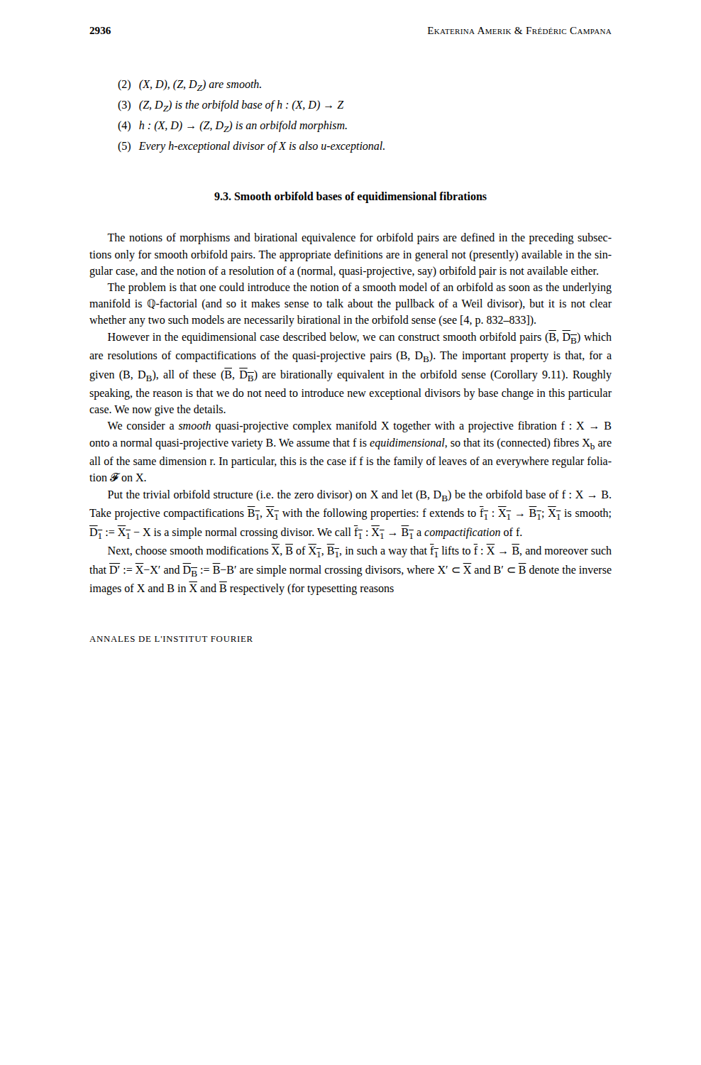2936 Ekaterina Amerik & Frédéric Campana
(2) (X, D), (Z, DZ) are smooth.
(3) (Z, DZ) is the orbifold base of h : (X, D) → Z
(4) h : (X, D) → (Z, DZ) is an orbifold morphism.
(5) Every h-exceptional divisor of X is also u-exceptional.
9.3. Smooth orbifold bases of equidimensional fibrations
The notions of morphisms and birational equivalence for orbifold pairs are defined in the preceding subsections only for smooth orbifold pairs. The appropriate definitions are in general not (presently) available in the singular case, and the notion of a resolution of a (normal, quasi-projective, say) orbifold pair is not available either.
The problem is that one could introduce the notion of a smooth model of an orbifold as soon as the underlying manifold is ℚ-factorial (and so it makes sense to talk about the pullback of a Weil divisor), but it is not clear whether any two such models are necessarily birational in the orbifold sense (see [4, p. 832–833]).
However in the equidimensional case described below, we can construct smooth orbifold pairs (B, DB) which are resolutions of compactifications of the quasi-projective pairs (B, DB). The important property is that, for a given (B, DB), all of these (B, DB) are birationally equivalent in the orbifold sense (Corollary 9.11). Roughly speaking, the reason is that we do not need to introduce new exceptional divisors by base change in this particular case. We now give the details.
We consider a smooth quasi-projective complex manifold X together with a projective fibration f : X → B onto a normal quasi-projective variety B. We assume that f is equidimensional, so that its (connected) fibres Xb are all of the same dimension r. In particular, this is the case if f is the family of leaves of an everywhere regular foliation 𝓕 on X.
Put the trivial orbifold structure (i.e. the zero divisor) on X and let (B, DB) be the orbifold base of f : X → B. Take projective compactifications B1, X1 with the following properties: f extends to f1 : X1 → B1; X1 is smooth; D1 := X1 − X is a simple normal crossing divisor. We call f1 : X1 → B1 a compactification of f.
Next, choose smooth modifications X, B of X1, B1, in such a way that f1 lifts to f : X → B, and moreover such that D′ := X−X′ and DB := B−B′ are simple normal crossing divisors, where X′ ⊂ X and B′ ⊂ B denote the inverse images of X and B in X and B respectively (for typesetting reasons
Annales de l'institut Fourier